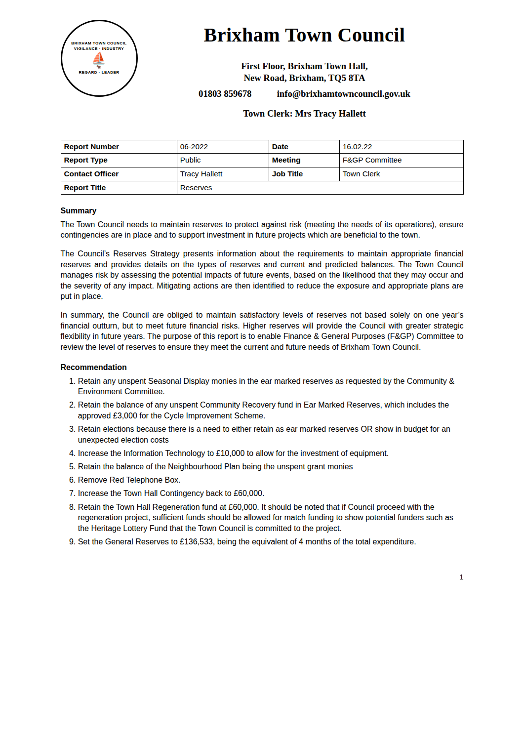BRIXHAM TOWN COUNCIL
VIGILANCE · INDUSTRY
⛵
🐂
REGARD · LEADER
Brixham Town Council
First Floor, Brixham Town Hall,
New Road, Brixham, TQ5 8TA
01803 859678 info@brixhamtowncouncil.gov.uk
Town Clerk: Mrs Tracy Hallett
| Report Number | 06-2022 | Date | 16.02.22 |
| Report Type | Public | Meeting | F&GP Committee |
| Contact Officer | Tracy Hallett | Job Title | Town Clerk |
| Report Title | Reserves |
Summary
The Town Council needs to maintain reserves to protect against risk (meeting the needs of its operations), ensure contingencies are in place and to support investment in future projects which are beneficial to the town.
The Council’s Reserves Strategy presents information about the requirements to maintain appropriate financial reserves and provides details on the types of reserves and current and predicted balances. The Town Council manages risk by assessing the potential impacts of future events, based on the likelihood that they may occur and the severity of any impact. Mitigating actions are then identified to reduce the exposure and appropriate plans are put in place.
In summary, the Council are obliged to maintain satisfactory levels of reserves not based solely on one year’s financial outturn, but to meet future financial risks. Higher reserves will provide the Council with greater strategic flexibility in future years. The purpose of this report is to enable Finance & General Purposes (F&GP) Committee to review the level of reserves to ensure they meet the current and future needs of Brixham Town Council.
Recommendation
Retain any unspent Seasonal Display monies in the ear marked reserves as requested by the Community & Environment Committee.
Retain the balance of any unspent Community Recovery fund in Ear Marked Reserves, which includes the approved £3,000 for the Cycle Improvement Scheme.
Retain elections because there is a need to either retain as ear marked reserves OR show in budget for an unexpected election costs
Increase the Information Technology to £10,000 to allow for the investment of equipment.
Retain the balance of the Neighbourhood Plan being the unspent grant monies
Remove Red Telephone Box.
Increase the Town Hall Contingency back to £60,000.
Retain the Town Hall Regeneration fund at £60,000. It should be noted that if Council proceed with the regeneration project, sufficient funds should be allowed for match funding to show potential funders such as the Heritage Lottery Fund that the Town Council is committed to the project.
Set the General Reserves to £136,533, being the equivalent of 4 months of the total expenditure.
1